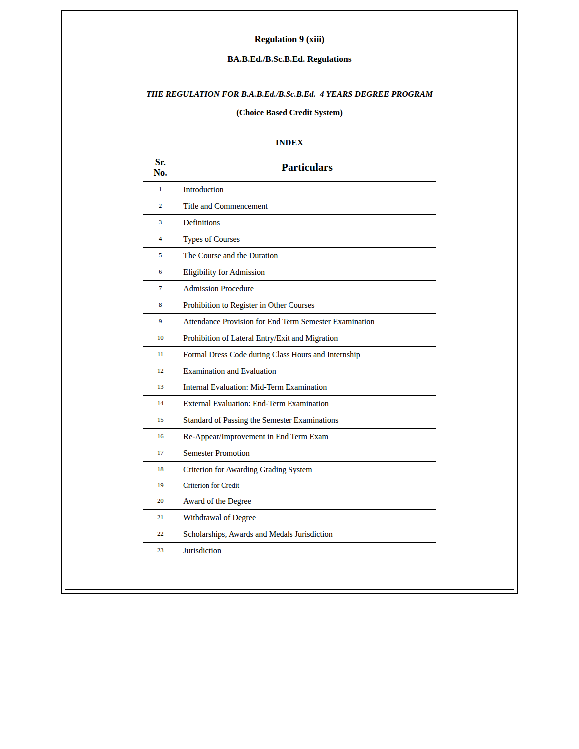Regulation 9 (xiii)
BA.B.Ed./B.Sc.B.Ed. Regulations
THE REGULATION FOR B.A.B.Ed./B.Sc.B.Ed. 4 YEARS DEGREE PROGRAM
(Choice Based Credit System)
INDEX
| Sr. No. | Particulars |
| --- | --- |
| 1 | Introduction |
| 2 | Title and Commencement |
| 3 | Definitions |
| 4 | Types of Courses |
| 5 | The Course and the Duration |
| 6 | Eligibility for Admission |
| 7 | Admission Procedure |
| 8 | Prohibition to Register in Other Courses |
| 9 | Attendance Provision for End Term Semester Examination |
| 10 | Prohibition of Lateral Entry/Exit and Migration |
| 11 | Formal Dress Code during Class Hours and Internship |
| 12 | Examination and Evaluation |
| 13 | Internal Evaluation: Mid-Term Examination |
| 14 | External Evaluation: End-Term Examination |
| 15 | Standard of Passing the Semester Examinations |
| 16 | Re-Appear/Improvement in End Term Exam |
| 17 | Semester Promotion |
| 18 | Criterion for Awarding Grading System |
| 19 | Criterion for Credit |
| 20 | Award of the Degree |
| 21 | Withdrawal of Degree |
| 22 | Scholarships, Awards and Medals Jurisdiction |
| 23 | Jurisdiction |